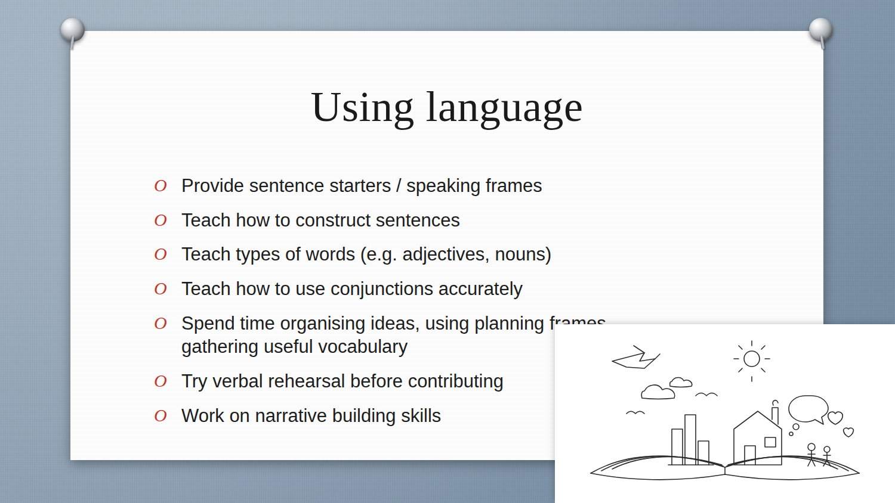Using language
OProvide sentence starters / speaking frames
OTeach how to construct sentences
OTeach types of words (e.g. adjectives, nouns)
OTeach how to use conjunctions accurately
OSpend time organising ideas, using planning frames, gathering useful vocabulary
OTry verbal rehearsal before contributing
OWork on narrative building skills